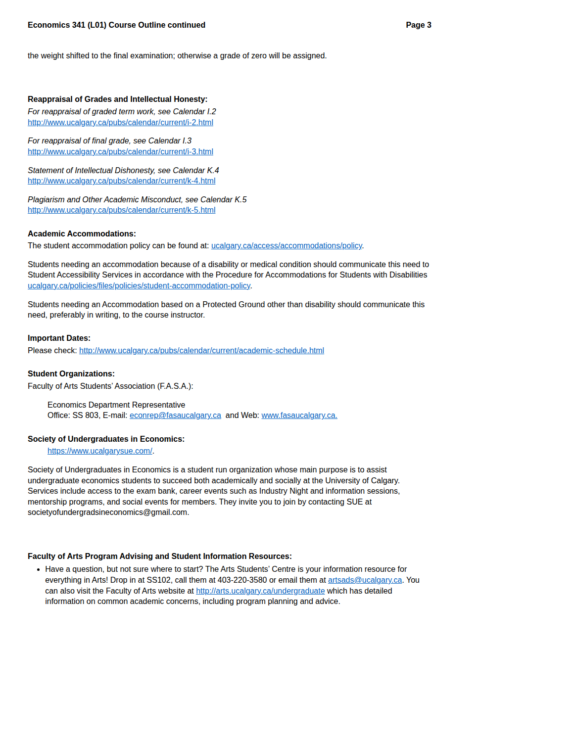Economics 341 (L01) Course Outline continued Page 3
the weight shifted to the final examination; otherwise a grade of zero will be assigned.
Reappraisal of Grades and Intellectual Honesty:
For reappraisal of graded term work, see Calendar I.2
http://www.ucalgary.ca/pubs/calendar/current/i-2.html
For reappraisal of final grade, see Calendar I.3
http://www.ucalgary.ca/pubs/calendar/current/i-3.html
Statement of Intellectual Dishonesty, see Calendar K.4
http://www.ucalgary.ca/pubs/calendar/current/k-4.html
Plagiarism and Other Academic Misconduct, see Calendar K.5
http://www.ucalgary.ca/pubs/calendar/current/k-5.html
Academic Accommodations:
The student accommodation policy can be found at: ucalgary.ca/access/accommodations/policy.
Students needing an accommodation because of a disability or medical condition should communicate this need to Student Accessibility Services in accordance with the Procedure for Accommodations for Students with Disabilities ucalgary.ca/policies/files/policies/student-accommodation-policy.
Students needing an Accommodation based on a Protected Ground other than disability should communicate this need, preferably in writing, to the course instructor.
Important Dates:
Please check: http://www.ucalgary.ca/pubs/calendar/current/academic-schedule.html
Student Organizations:
Faculty of Arts Students’ Association (F.A.S.A.):
Economics Department Representative
Office: SS 803, E-mail: econrep@fasaucalgary.ca and Web: www.fasaucalgary.ca.
Society of Undergraduates in Economics:
https://www.ucalgarysue.com/.
Society of Undergraduates in Economics is a student run organization whose main purpose is to assist undergraduate economics students to succeed both academically and socially at the University of Calgary. Services include access to the exam bank, career events such as Industry Night and information sessions, mentorship programs, and social events for members. They invite you to join by contacting SUE at societyofundergradsineconomics@gmail.com.
Faculty of Arts Program Advising and Student Information Resources:
Have a question, but not sure where to start? The Arts Students’ Centre is your information resource for everything in Arts! Drop in at SS102, call them at 403-220-3580 or email them at artsads@ucalgary.ca. You can also visit the Faculty of Arts website at http://arts.ucalgary.ca/undergraduate which has detailed information on common academic concerns, including program planning and advice.